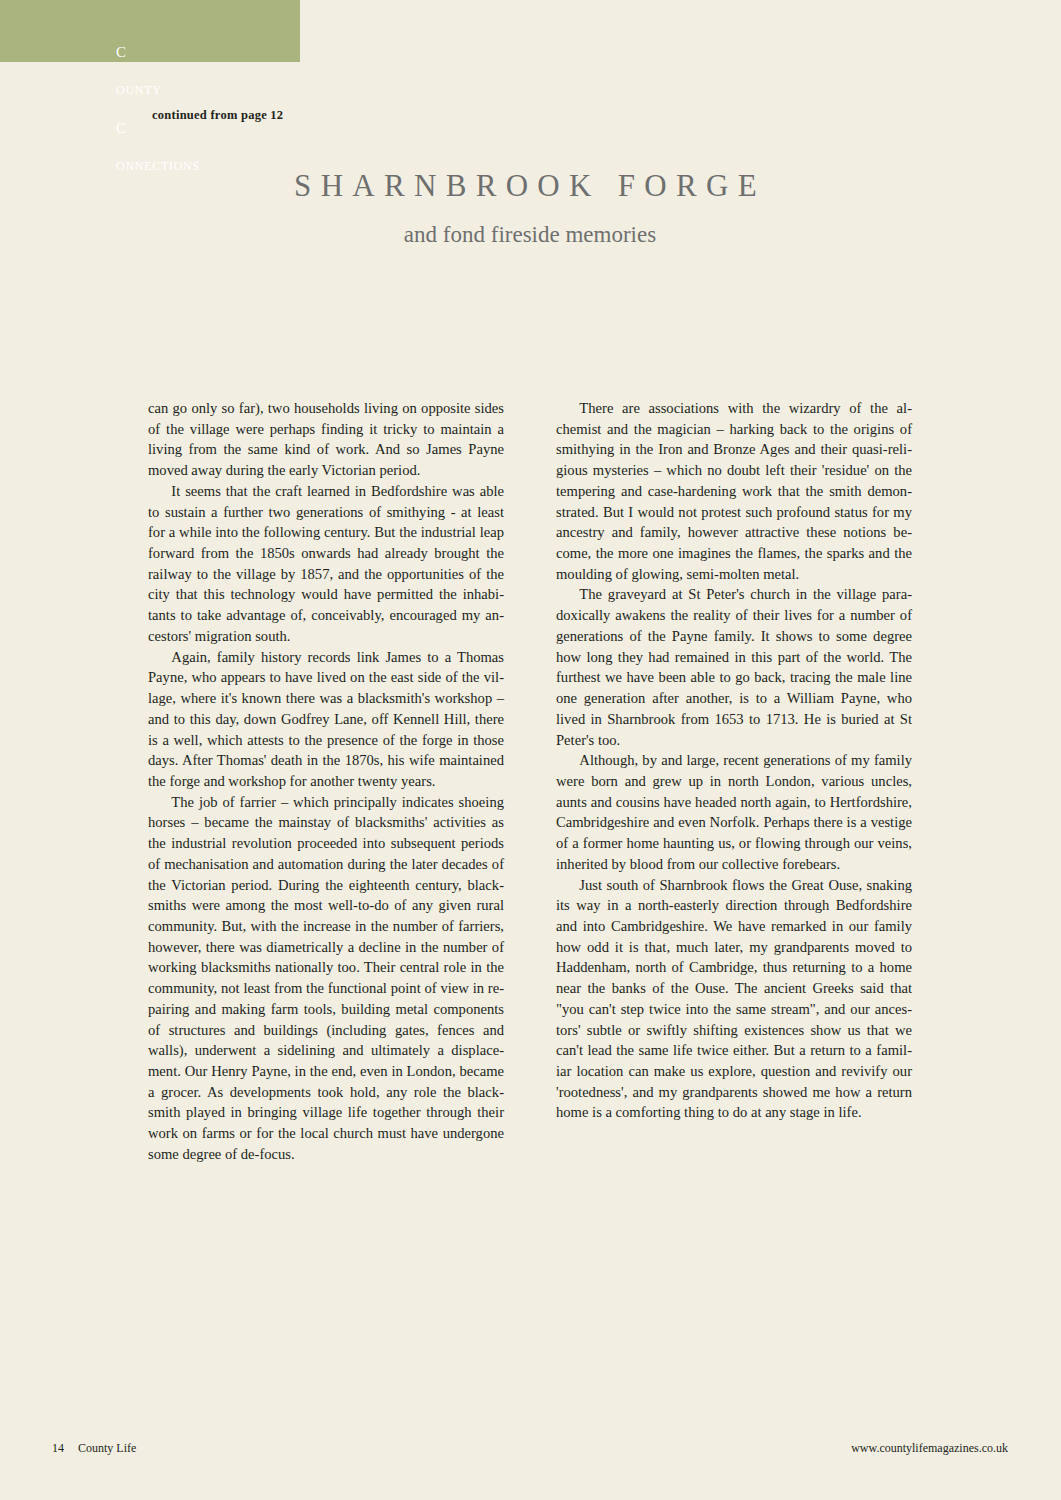COUNTY CONNECTIONS
continued from page 12
SHARNBROOK FORGE
and fond fireside memories
can go only so far), two households living on opposite sides of the village were perhaps finding it tricky to maintain a living from the same kind of work. And so James Payne moved away during the early Victorian period.
It seems that the craft learned in Bedfordshire was able to sustain a further two generations of smithying - at least for a while into the following century. But the industrial leap forward from the 1850s onwards had already brought the railway to the village by 1857, and the opportunities of the city that this technology would have permitted the inhabitants to take advantage of, conceivably, encouraged my ancestors' migration south.
Again, family history records link James to a Thomas Payne, who appears to have lived on the east side of the village, where it's known there was a blacksmith's workshop – and to this day, down Godfrey Lane, off Kennell Hill, there is a well, which attests to the presence of the forge in those days. After Thomas' death in the 1870s, his wife maintained the forge and workshop for another twenty years.
The job of farrier – which principally indicates shoeing horses – became the mainstay of blacksmiths' activities as the industrial revolution proceeded into subsequent periods of mechanisation and automation during the later decades of the Victorian period. During the eighteenth century, blacksmiths were among the most well-to-do of any given rural community. But, with the increase in the number of farriers, however, there was diametrically a decline in the number of working blacksmiths nationally too. Their central role in the community, not least from the functional point of view in repairing and making farm tools, building metal components of structures and buildings (including gates, fences and walls), underwent a sidelining and ultimately a displacement. Our Henry Payne, in the end, even in London, became a grocer. As developments took hold, any role the blacksmith played in bringing village life together through their work on farms or for the local church must have undergone some degree of de-focus.
There are associations with the wizardry of the alchemist and the magician – harking back to the origins of smithying in the Iron and Bronze Ages and their quasi-religious mysteries – which no doubt left their 'residue' on the tempering and case-hardening work that the smith demonstrated. But I would not protest such profound status for my ancestry and family, however attractive these notions become, the more one imagines the flames, the sparks and the moulding of glowing, semi-molten metal.
The graveyard at St Peter's church in the village paradoxically awakens the reality of their lives for a number of generations of the Payne family. It shows to some degree how long they had remained in this part of the world. The furthest we have been able to go back, tracing the male line one generation after another, is to a William Payne, who lived in Sharnbrook from 1653 to 1713. He is buried at St Peter's too.
Although, by and large, recent generations of my family were born and grew up in north London, various uncles, aunts and cousins have headed north again, to Hertfordshire, Cambridgeshire and even Norfolk. Perhaps there is a vestige of a former home haunting us, or flowing through our veins, inherited by blood from our collective forebears.
Just south of Sharnbrook flows the Great Ouse, snaking its way in a north-easterly direction through Bedfordshire and into Cambridgeshire. We have remarked in our family how odd it is that, much later, my grandparents moved to Haddenham, north of Cambridge, thus returning to a home near the banks of the Ouse. The ancient Greeks said that "you can't step twice into the same stream", and our ancestors' subtle or swiftly shifting existences show us that we can't lead the same life twice either. But a return to a familiar location can make us explore, question and revivify our 'rootedness', and my grandparents showed me how a return home is a comforting thing to do at any stage in life.
14 County Life
www.countylifemagazines.co.uk